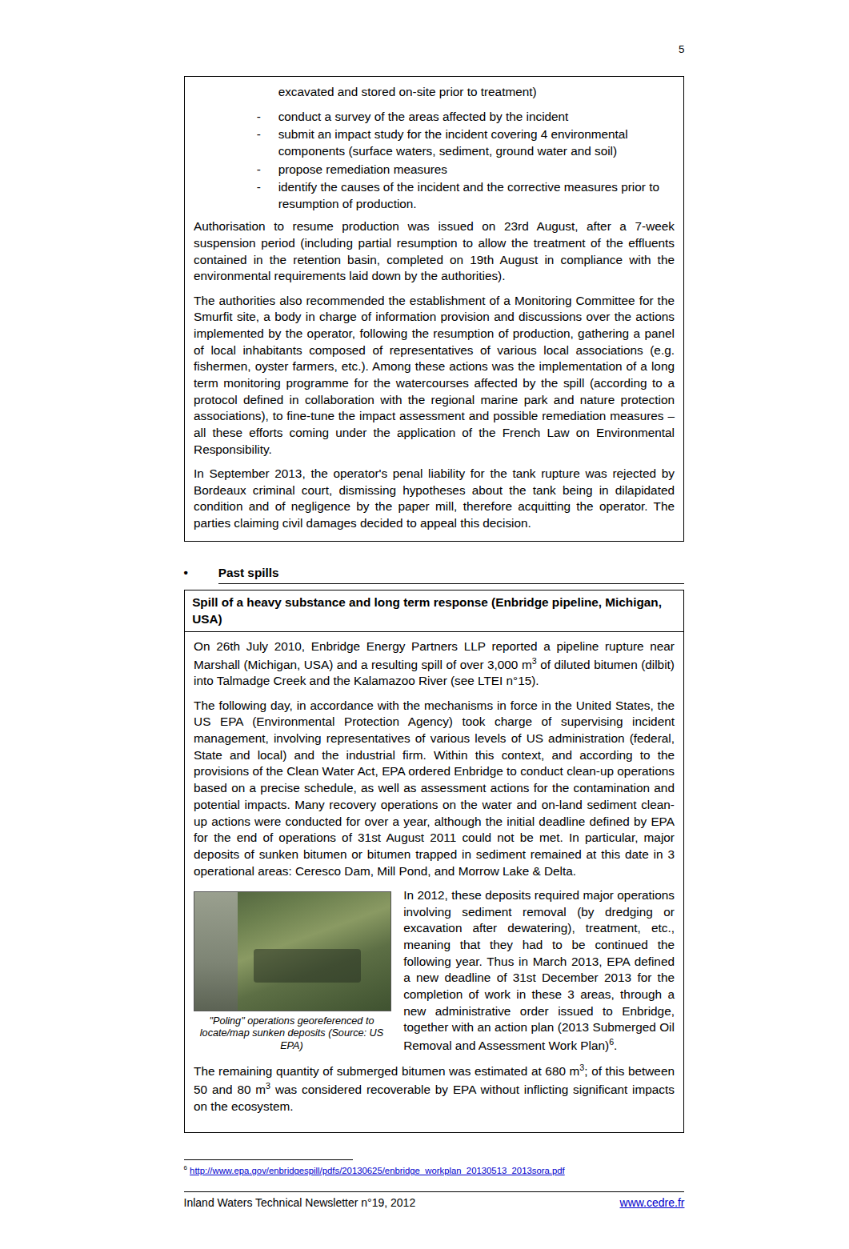5
excavated and stored on-site prior to treatment)
conduct a survey of the areas affected by the incident
submit an impact study for the incident covering 4 environmental components (surface waters, sediment, ground water and soil)
propose remediation measures
identify the causes of the incident and the corrective measures prior to resumption of production.
Authorisation to resume production was issued on 23rd August, after a 7-week suspension period (including partial resumption to allow the treatment of the effluents contained in the retention basin, completed on 19th August in compliance with the environmental requirements laid down by the authorities).
The authorities also recommended the establishment of a Monitoring Committee for the Smurfit site, a body in charge of information provision and discussions over the actions implemented by the operator, following the resumption of production, gathering a panel of local inhabitants composed of representatives of various local associations (e.g. fishermen, oyster farmers, etc.). Among these actions was the implementation of a long term monitoring programme for the watercourses affected by the spill (according to a protocol defined in collaboration with the regional marine park and nature protection associations), to fine-tune the impact assessment and possible remediation measures – all these efforts coming under the application of the French Law on Environmental Responsibility.
In September 2013, the operator's penal liability for the tank rupture was rejected by Bordeaux criminal court, dismissing hypotheses about the tank being in dilapidated condition and of negligence by the paper mill, therefore acquitting the operator. The parties claiming civil damages decided to appeal this decision.
• Past spills
Spill of a heavy substance and long term response (Enbridge pipeline, Michigan, USA)
On 26th July 2010, Enbridge Energy Partners LLP reported a pipeline rupture near Marshall (Michigan, USA) and a resulting spill of over 3,000 m3 of diluted bitumen (dilbit) into Talmadge Creek and the Kalamazoo River (see LTEI n°15).
The following day, in accordance with the mechanisms in force in the United States, the US EPA (Environmental Protection Agency) took charge of supervising incident management, involving representatives of various levels of US administration (federal, State and local) and the industrial firm. Within this context, and according to the provisions of the Clean Water Act, EPA ordered Enbridge to conduct clean-up operations based on a precise schedule, as well as assessment actions for the contamination and potential impacts. Many recovery operations on the water and on-land sediment clean-up actions were conducted for over a year, although the initial deadline defined by EPA for the end of operations of 31st August 2011 could not be met. In particular, major deposits of sunken bitumen or bitumen trapped in sediment remained at this date in 3 operational areas: Ceresco Dam, Mill Pond, and Morrow Lake & Delta.
"Poling" operations georeferenced to locate/map sunken deposits (Source: US EPA)
In 2012, these deposits required major operations involving sediment removal (by dredging or excavation after dewatering), treatment, etc., meaning that they had to be continued the following year. Thus in March 2013, EPA defined a new deadline of 31st December 2013 for the completion of work in these 3 areas, through a new administrative order issued to Enbridge, together with an action plan (2013 Submerged Oil Removal and Assessment Work Plan)6.
The remaining quantity of submerged bitumen was estimated at 680 m3; of this between 50 and 80 m3 was considered recoverable by EPA without inflicting significant impacts on the ecosystem.
6 http://www.epa.gov/enbridgespill/pdfs/20130625/enbridge_workplan_20130513_2013sora.pdf
Inland Waters Technical Newsletter n°19, 2012 www.cedre.fr